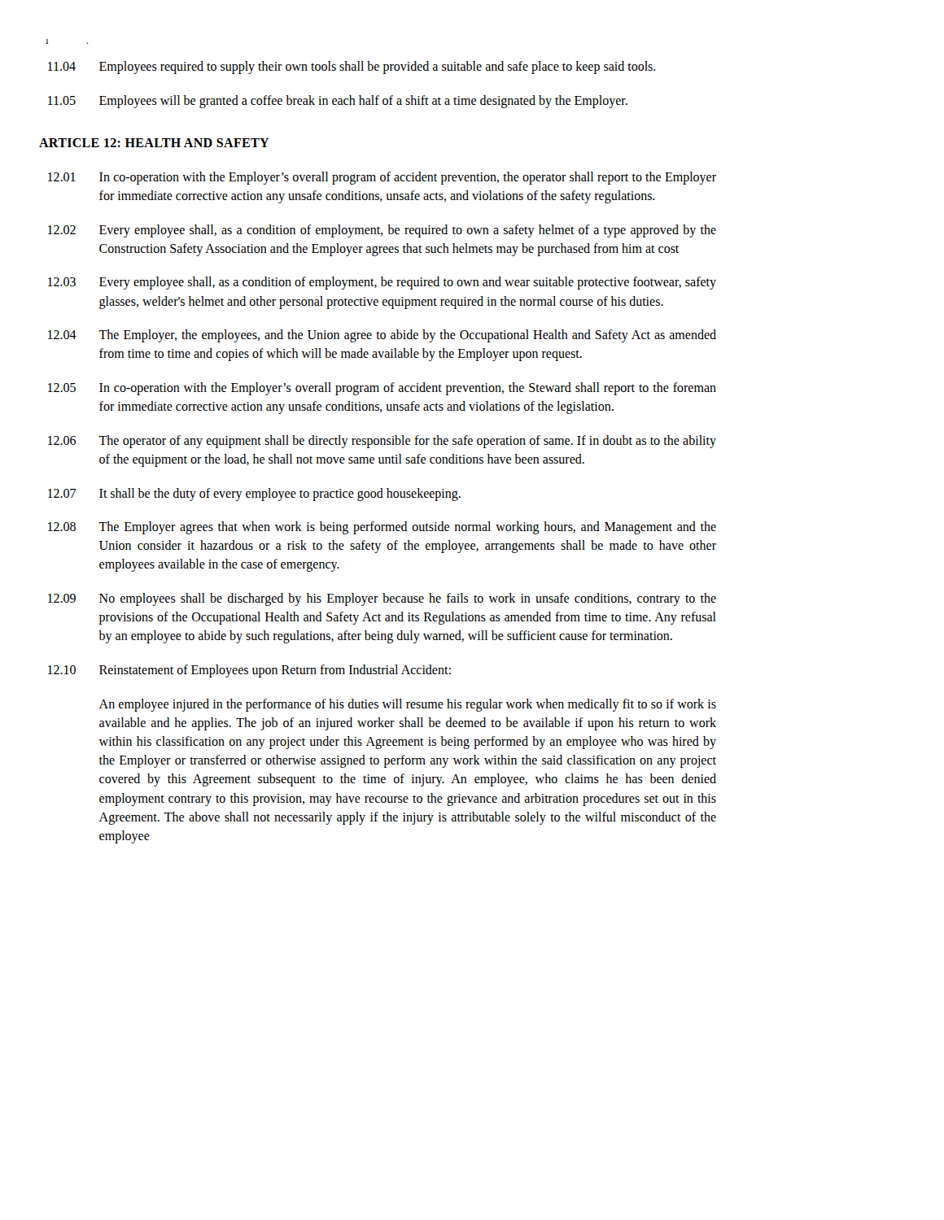ı .
11.04
Employees required to supply their own tools shall be provided a suitable and safe place to keep said tools.
11.05
Employees will be granted a coffee break in each half of a shift at a time designated by the Employer.
ARTICLE 12: HEALTH AND SAFETY
12.01
In co-operation with the Employer’s overall program of accident prevention, the operator shall report to the Employer for immediate corrective action any unsafe conditions, unsafe acts, and violations of the safety regulations.
12.02
Every employee shall, as a condition of employment, be required to own a safety helmet of a type approved by the Construction Safety Association and the Employer agrees that such helmets may be purchased from him at cost
12.03
Every employee shall, as a condition of employment, be required to own and wear suitable protective footwear, safety glasses, welder's helmet and other personal protective equipment required in the normal course of his duties.
12.04
The Employer, the employees, and the Union agree to abide by the Occupational Health and Safety Act as amended from time to time and copies of which will be made available by the Employer upon request.
12.05
In co-operation with the Employer’s overall program of accident prevention, the Steward shall report to the foreman for immediate corrective action any unsafe conditions, unsafe acts and violations of the legislation.
12.06
The operator of any equipment shall be directly responsible for the safe operation of same. If in doubt as to the ability of the equipment or the load, he shall not move same until safe conditions have been assured.
12.07
It shall be the duty of every employee to practice good housekeeping.
12.08
The Employer agrees that when work is being performed outside normal working hours, and Management and the Union consider it hazardous or a risk to the safety of the employee, arrangements shall be made to have other employees available in the case of emergency.
12.09
No employees shall be discharged by his Employer because he fails to work in unsafe conditions, contrary to the provisions of the Occupational Health and Safety Act and its Regulations as amended from time to time. Any refusal by an employee to abide by such regulations, after being duly warned, will be sufficient cause for termination.
12.10
Reinstatement of Employees upon Return from Industrial Accident:
An employee injured in the performance of his duties will resume his regular work when medically fit to so if work is available and he applies. The job of an injured worker shall be deemed to be available if upon his return to work within his classification on any project under this Agreement is being performed by an employee who was hired by the Employer or transferred or otherwise assigned to perform any work within the said classification on any project covered by this Agreement subsequent to the time of injury. An employee, who claims he has been denied employment contrary to this provision, may have recourse to the grievance and arbitration procedures set out in this Agreement. The above shall not necessarily apply if the injury is attributable solely to the wilful misconduct of the employee